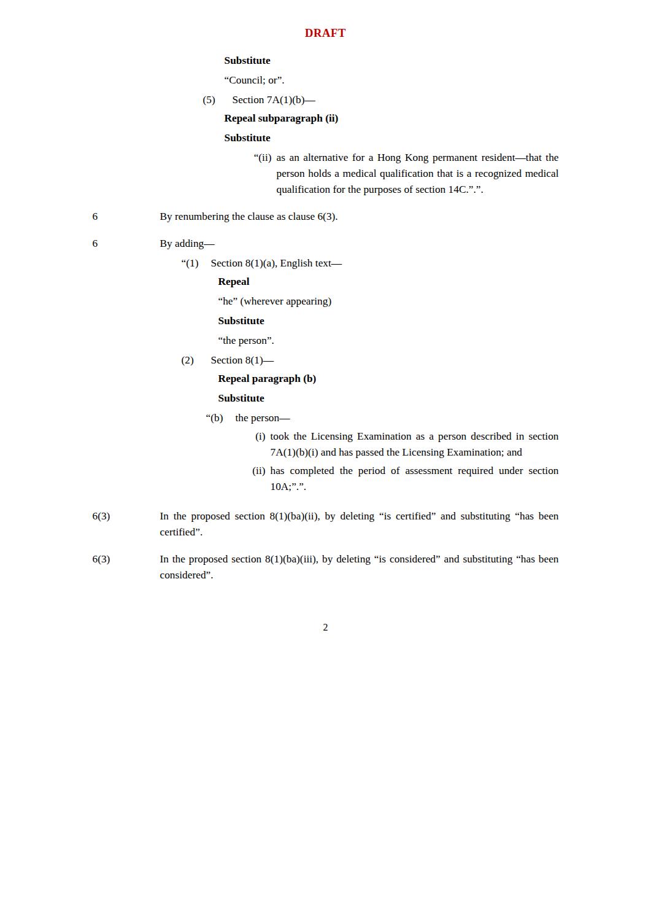DRAFT
Substitute
“Council; or”.
(5)
Section 7A(1)(b)—
Repeal subparagraph (ii)
Substitute
“(ii)
as an alternative for a Hong Kong permanent resident—that the person holds a medical qualification that is a recognized medical qualification for the purposes of section 14C.”.”.
6
By renumbering the clause as clause 6(3).
6
By adding—
“(1)
Section 8(1)(a), English text—
Repeal
“he” (wherever appearing)
Substitute
“the person”.
(2)
Section 8(1)—
Repeal paragraph (b)
Substitute
“(b)
the person—
(i)
took the Licensing Examination as a person described in section 7A(1)(b)(i) and has passed the Licensing Examination; and
(ii)
has completed the period of assessment required under section 10A;”.”.
6(3)
In the proposed section 8(1)(ba)(ii), by deleting “is certified” and substituting “has been certified”.
6(3)
In the proposed section 8(1)(ba)(iii), by deleting “is considered” and substituting “has been considered”.
2